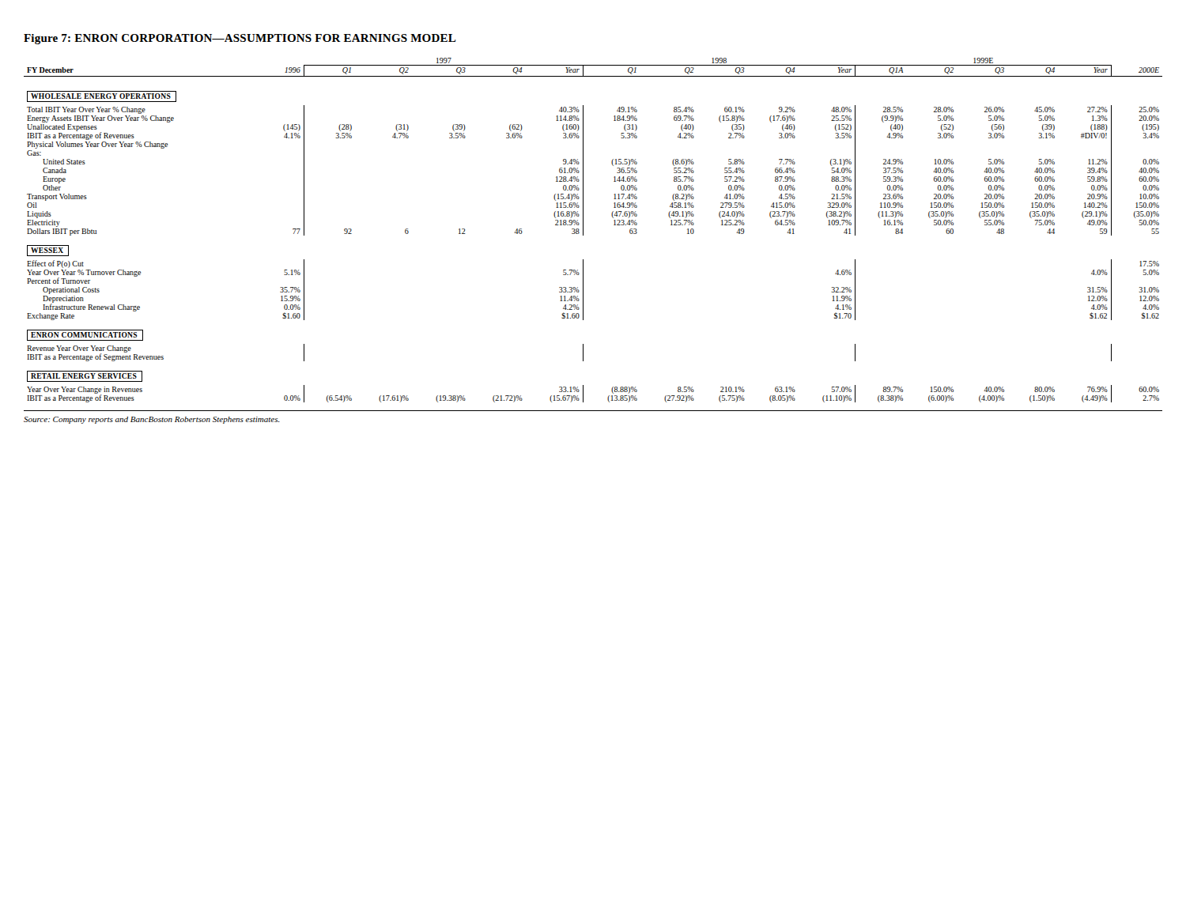Figure 7: ENRON CORPORATION—ASSUMPTIONS FOR EARNINGS MODEL
| | | 1997 | 1998 | 1999E | |
| FY December | 1996 | Q1 | Q2 | Q3 | Q4 | Year | Q1 | Q2 | Q3 | Q4 | Year | Q1A | Q2 | Q3 | Q4 | Year | 2000E |
| WHOLESALE ENERGY OPERATIONS | |
| Total IBIT Year Over Year % Change | | | | | | 40.3% | 49.1% | 85.4% | 60.1% | 9.2% | 48.0% | 28.5% | 28.0% | 26.0% | 45.0% | 27.2% | 25.0% |
| Energy Assets IBIT Year Over Year % Change | | | | | | 114.8% | 184.9% | 69.7% | (15.8)% | (17.6)% | 25.5% | (9.9)% | 5.0% | 5.0% | 5.0% | 1.3% | 20.0% |
| Unallocated Expenses | (145) | (28) | (31) | (39) | (62) | (160) | (31) | (40) | (35) | (46) | (152) | (40) | (52) | (56) | (39) | (188) | (195) |
| IBIT as a Percentage of Revenues | 4.1% | 3.5% | 4.7% | 3.5% | 3.6% | 3.6% | 5.3% | 4.2% | 2.7% | 3.0% | 3.5% | 4.9% | 3.0% | 3.0% | 3.1% | #DIV/0! | 3.4% |
| Physical Volumes Year Over Year % Change | | | | | | | | | | | | | | | | | |
| Gas: | | | | | | | | | | | | | | | | | |
| United States | | | | | | 9.4% | (15.5)% | (8.6)% | 5.8% | 7.7% | (3.1)% | 24.9% | 10.0% | 5.0% | 5.0% | 11.2% | 0.0% |
| Canada | | | | | | 61.0% | 36.5% | 55.2% | 55.4% | 66.4% | 54.0% | 37.5% | 40.0% | 40.0% | 40.0% | 39.4% | 40.0% |
| Europe | | | | | | 128.4% | 144.6% | 85.7% | 57.2% | 87.9% | 88.3% | 59.3% | 60.0% | 60.0% | 60.0% | 59.8% | 60.0% |
| Other | | | | | | 0.0% | 0.0% | 0.0% | 0.0% | 0.0% | 0.0% | 0.0% | 0.0% | 0.0% | 0.0% | 0.0% | 0.0% |
| Transport Volumes | | | | | | (15.4)% | 117.4% | (8.2)% | 41.0% | 4.5% | 21.5% | 23.6% | 20.0% | 20.0% | 20.0% | 20.9% | 10.0% |
| Oil | | | | | | 115.6% | 164.9% | 458.1% | 279.5% | 415.0% | 329.0% | 110.9% | 150.0% | 150.0% | 150.0% | 140.2% | 150.0% |
| Liquids | | | | | | (16.8)% | (47.6)% | (49.1)% | (24.0)% | (23.7)% | (38.2)% | (11.3)% | (35.0)% | (35.0)% | (35.0)% | (29.1)% | (35.0)% |
| Electricity | | | | | | 218.9% | 123.4% | 125.7% | 125.2% | 64.5% | 109.7% | 16.1% | 50.0% | 55.0% | 75.0% | 49.0% | 50.0% |
| Dollars IBIT per Bbtu | 77 | 92 | 6 | 12 | 46 | 38 | 63 | 10 | 49 | 41 | 41 | 84 | 60 | 48 | 44 | 59 | 55 |
| WESSEX | |
| Effect of P(o) Cut | | | | | | | | | | | | | | | | | 17.5% |
| Year Over Year % Turnover Change | 5.1% | | | | | 5.7% | | | | | 4.6% | | | | | 4.0% | 5.0% |
| Percent of Turnover | | | | | | | | | | | | | | | | | |
| Operational Costs | 35.7% | | | | | 33.3% | | | | | 32.2% | | | | | 31.5% | 31.0% |
| Depreciation | 15.9% | | | | | 11.4% | | | | | 11.9% | | | | | 12.0% | 12.0% |
| Infrastructure Renewal Charge | 0.0% | | | | | 4.2% | | | | | 4.1% | | | | | 4.0% | 4.0% |
| Exchange Rate | $1.60 | | | | | $1.60 | | | | | $1.70 | | | | | $1.62 | $1.62 |
| ENRON COMMUNICATIONS | |
| Revenue Year Over Year Change | | | | | | | | | | | | | | | | | |
| IBIT as a Percentage of Segment Revenues | | | | | | | | | | | | | | | | | |
| RETAIL ENERGY SERVICES | |
| Year Over Year Change in Revenues | | | | | | 33.1% | (8.88)% | 8.5% | 210.1% | 63.1% | 57.0% | 89.7% | 150.0% | 40.0% | 80.0% | 76.9% | 60.0% |
| IBIT as a Percentage of Revenues | 0.0% | (6.54)% | (17.61)% | (19.38)% | (21.72)% | (15.67)% | (13.85)% | (27.92)% | (5.75)% | (8.05)% | (11.10)% | (8.38)% | (6.00)% | (4.00)% | (1.50)% | (4.49)% | 2.7% |
Source: Company reports and BancBoston Robertson Stephens estimates.